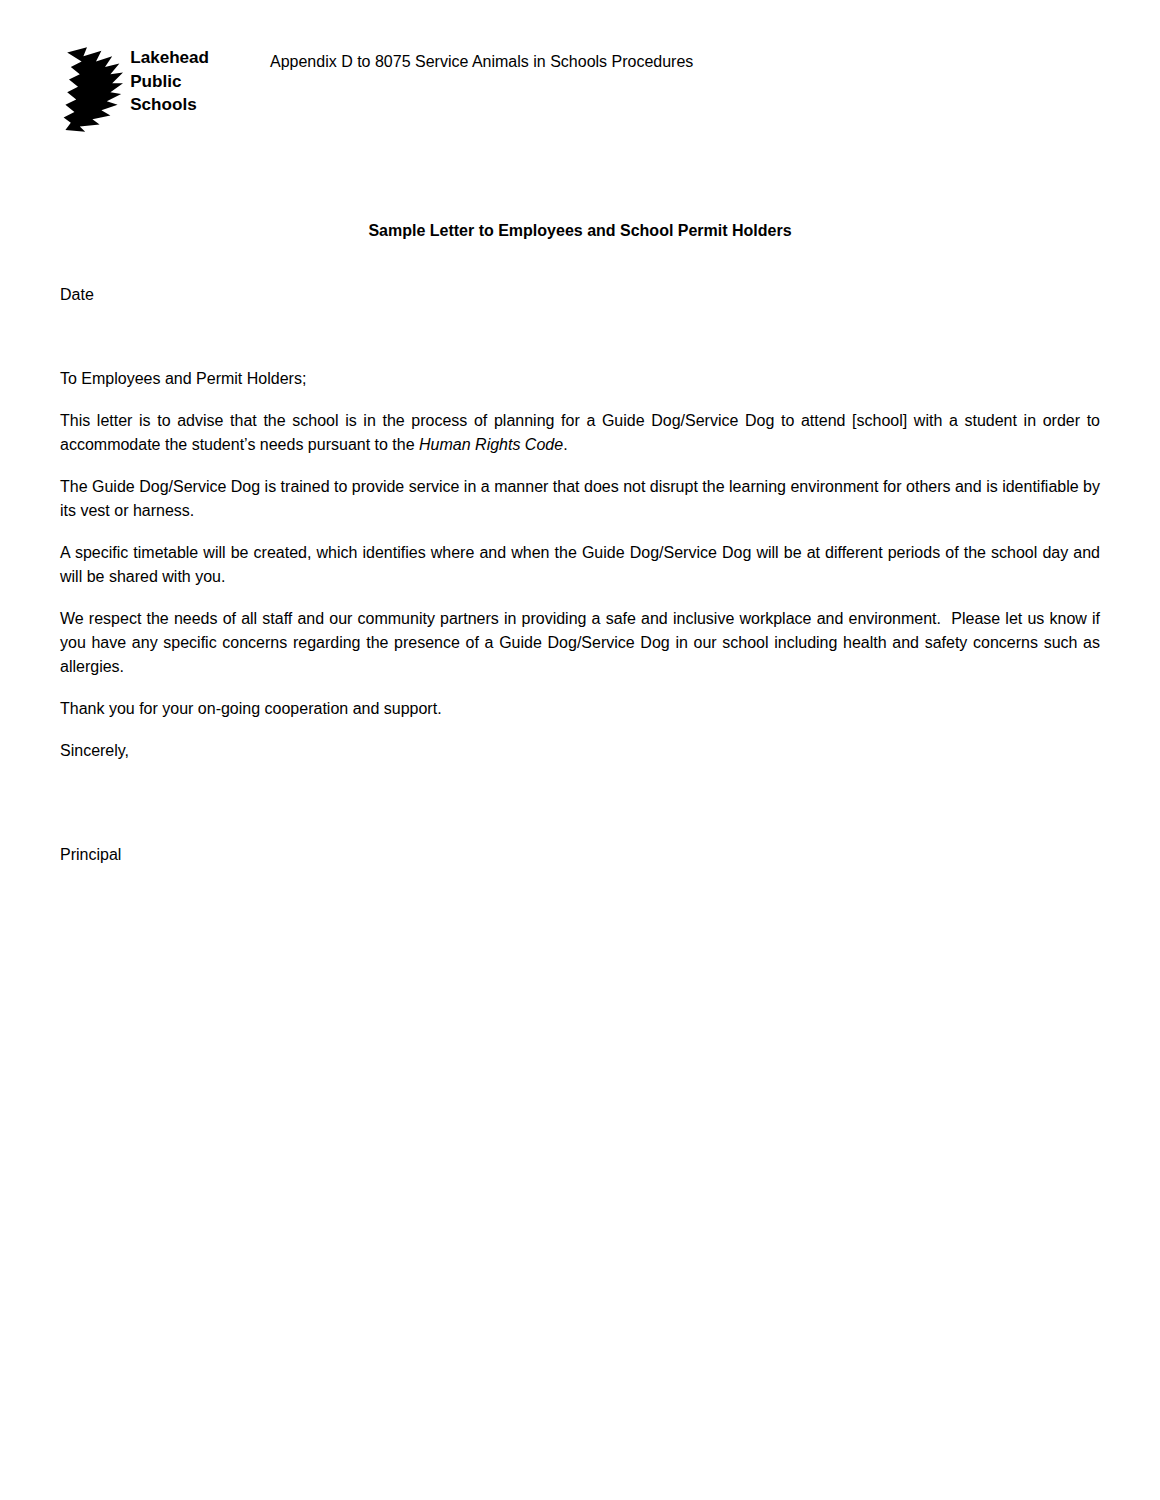Lakehead Public Schools
Appendix D to 8075 Service Animals in Schools Procedures
Sample Letter to Employees and School Permit Holders
Date
To Employees and Permit Holders;
This letter is to advise that the school is in the process of planning for a Guide Dog/Service Dog to attend [school] with a student in order to accommodate the student’s needs pursuant to the Human Rights Code.
The Guide Dog/Service Dog is trained to provide service in a manner that does not disrupt the learning environment for others and is identifiable by its vest or harness.
A specific timetable will be created, which identifies where and when the Guide Dog/Service Dog will be at different periods of the school day and will be shared with you.
We respect the needs of all staff and our community partners in providing a safe and inclusive workplace and environment. Please let us know if you have any specific concerns regarding the presence of a Guide Dog/Service Dog in our school including health and safety concerns such as allergies.
Thank you for your on-going cooperation and support.
Sincerely,
Principal